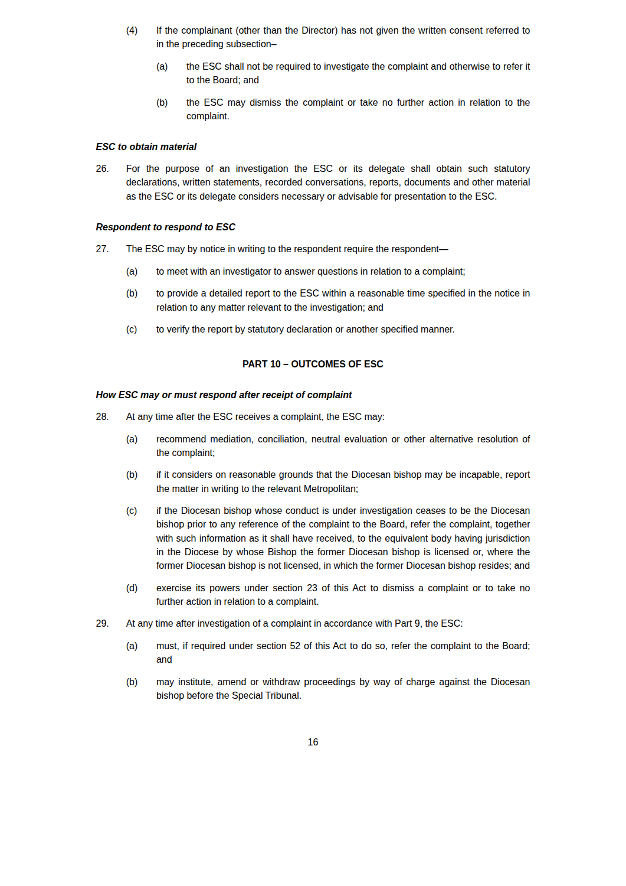(4) If the complainant (other than the Director) has not given the written consent referred to in the preceding subsection–
(a) the ESC shall not be required to investigate the complaint and otherwise to refer it to the Board; and
(b) the ESC may dismiss the complaint or take no further action in relation to the complaint.
ESC to obtain material
26. For the purpose of an investigation the ESC or its delegate shall obtain such statutory declarations, written statements, recorded conversations, reports, documents and other material as the ESC or its delegate considers necessary or advisable for presentation to the ESC.
Respondent to respond to ESC
27. The ESC may by notice in writing to the respondent require the respondent—
(a) to meet with an investigator to answer questions in relation to a complaint;
(b) to provide a detailed report to the ESC within a reasonable time specified in the notice in relation to any matter relevant to the investigation; and
(c) to verify the report by statutory declaration or another specified manner.
PART 10 – OUTCOMES OF ESC
How ESC may or must respond after receipt of complaint
28. At any time after the ESC receives a complaint, the ESC may:
(a) recommend mediation, conciliation, neutral evaluation or other alternative resolution of the complaint;
(b) if it considers on reasonable grounds that the Diocesan bishop may be incapable, report the matter in writing to the relevant Metropolitan;
(c) if the Diocesan bishop whose conduct is under investigation ceases to be the Diocesan bishop prior to any reference of the complaint to the Board, refer the complaint, together with such information as it shall have received, to the equivalent body having jurisdiction in the Diocese by whose Bishop the former Diocesan bishop is licensed or, where the former Diocesan bishop is not licensed, in which the former Diocesan bishop resides; and
(d) exercise its powers under section 23 of this Act to dismiss a complaint or to take no further action in relation to a complaint.
29. At any time after investigation of a complaint in accordance with Part 9, the ESC:
(a) must, if required under section 52 of this Act to do so, refer the complaint to the Board; and
(b) may institute, amend or withdraw proceedings by way of charge against the Diocesan bishop before the Special Tribunal.
16